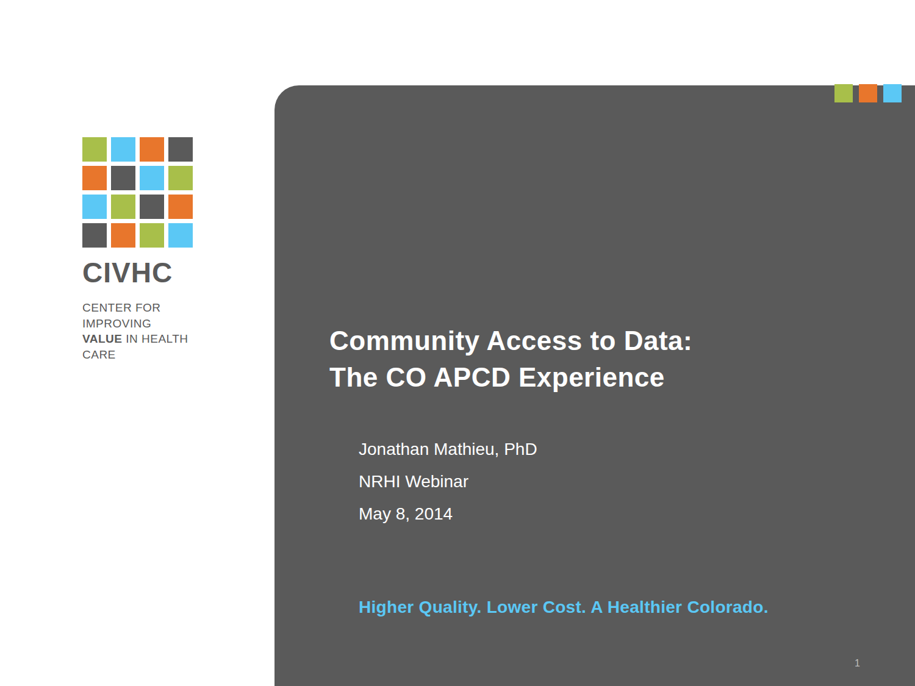CIVHC
CENTER FOR IMPROVING
VALUE IN HEALTH CARE
Community Access to Data:
The CO APCD Experience
Jonathan Mathieu, PhD
NRHI Webinar
May 8, 2014
Higher Quality. Lower Cost. A Healthier Colorado.
1